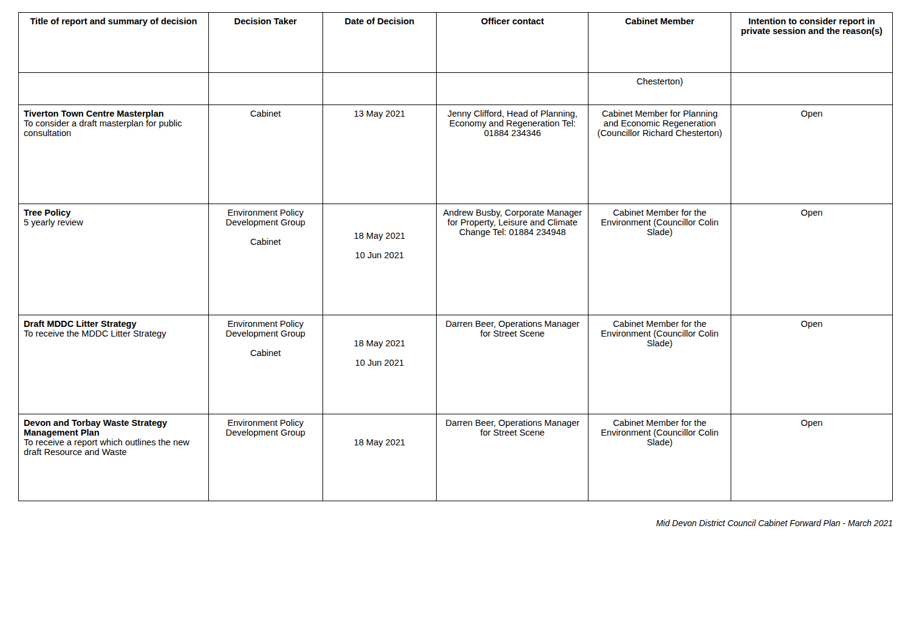| Title of report and summary of decision | Decision Taker | Date of Decision | Officer contact | Cabinet Member | Intention to consider report in private session and the reason(s) |
| --- | --- | --- | --- | --- | --- |
| | | | | Chesterton) | |
| Tiverton Town Centre Masterplan To consider a draft masterplan for public consultation | Cabinet | 13 May 2021 | Jenny Clifford, Head of Planning, Economy and Regeneration Tel: 01884 234346 | Cabinet Member for Planning and Economic Regeneration (Councillor Richard Chesterton) | Open |
| Tree Policy 5 yearly review | Environment Policy Development Group Cabinet | 18 May 2021 10 Jun 2021 | Andrew Busby, Corporate Manager for Property, Leisure and Climate Change Tel: 01884 234948 | Cabinet Member for the Environment (Councillor Colin Slade) | Open |
| Draft MDDC Litter Strategy To receive the MDDC Litter Strategy | Environment Policy Development Group Cabinet | 18 May 2021 10 Jun 2021 | Darren Beer, Operations Manager for Street Scene | Cabinet Member for the Environment (Councillor Colin Slade) | Open |
| Devon and Torbay Waste Strategy Management Plan To receive a report which outlines the new draft Resource and Waste | Environment Policy Development Group | 18 May 2021 | Darren Beer, Operations Manager for Street Scene | Cabinet Member for the Environment (Councillor Colin Slade) | Open |
Mid Devon District Council Cabinet Forward Plan - March 2021